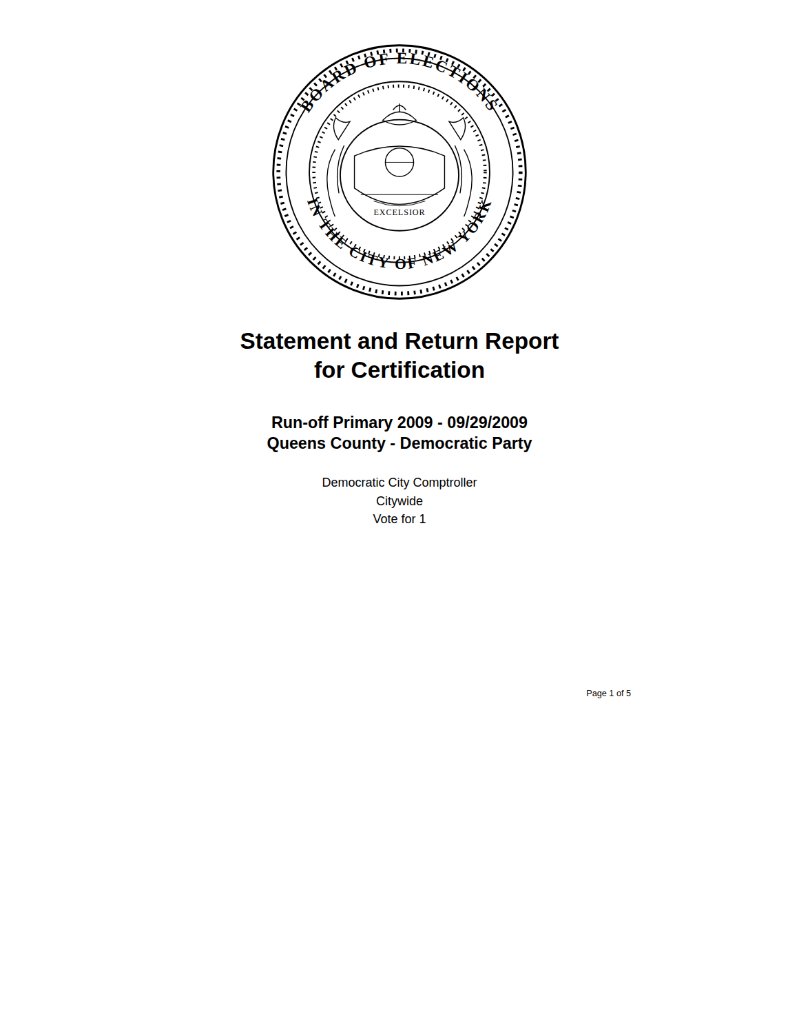Statement and Return Report
for Certification
Run-off Primary 2009 - 09/29/2009
Queens County - Democratic Party
Democratic City Comptroller
Citywide
Vote for 1
Page 1 of 5